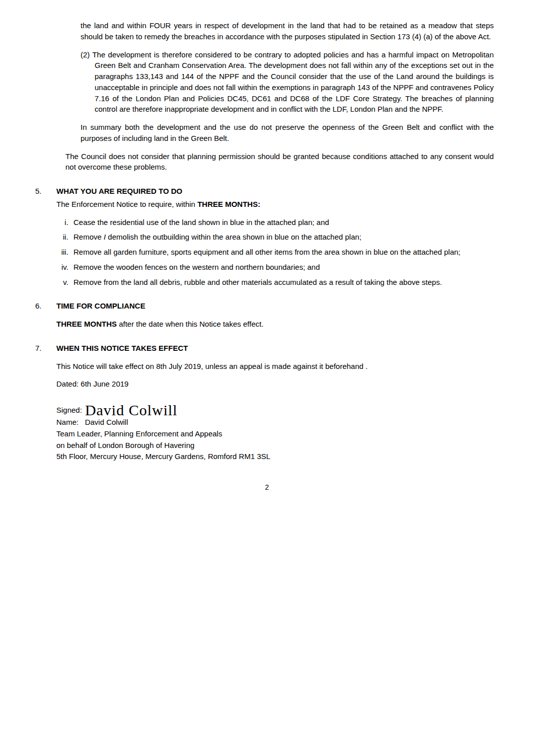the land and within FOUR years in respect of development in the land that had to be retained as a meadow that steps should be taken to remedy the breaches in accordance with the purposes stipulated in Section 173 (4) (a) of the above Act.
(2) The development is therefore considered to be contrary to adopted policies and has a harmful impact on Metropolitan Green Belt and Cranham Conservation Area. The development does not fall within any of the exceptions set out in the paragraphs 133,143 and 144 of the NPPF and the Council consider that the use of the Land around the buildings is unacceptable in principle and does not fall within the exemptions in paragraph 143 of the NPPF and contravenes Policy 7.16 of the London Plan and Policies DC45, DC61 and DC68 of the LDF Core Strategy. The breaches of planning control are therefore inappropriate development and in conflict with the LDF, London Plan and the NPPF.
In summary both the development and the use do not preserve the openness of the Green Belt and conflict with the purposes of including land in the Green Belt.
The Council does not consider that planning permission should be granted because conditions attached to any consent would not overcome these problems.
5. What you are required to do
The Enforcement Notice to require, within THREE MONTHS:
Cease the residential use of the land shown in blue in the attached plan; and
Remove I demolish the outbuilding within the area shown in blue on the attached plan;
Remove all garden furniture, sports equipment and all other items from the area shown in blue on the attached plan;
Remove the wooden fences on the western and northern boundaries; and
Remove from the land all debris, rubble and other materials accumulated as a result of taking the above steps.
6. Time for compliance
THREE MONTHS after the date when this Notice takes effect.
7. When this notice takes effect
This Notice will take effect on 8th July 2019, unless an appeal is made against it beforehand .
Dated: 6th June 2019
Signed: David Colwill
Name: David Colwill
Team Leader, Planning Enforcement and Appeals
on behalf of London Borough of Havering
5th Floor, Mercury House, Mercury Gardens, Romford RM1 3SL
2